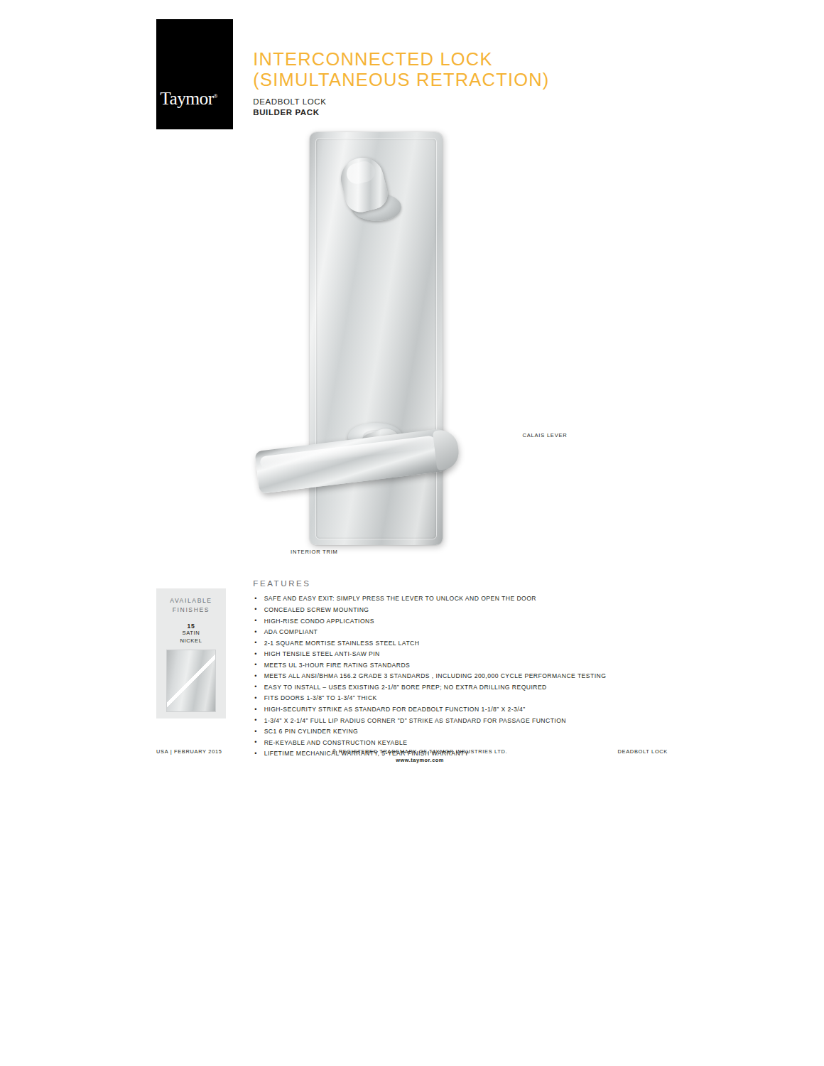Taymor®
Interconnected Lock
(Simultaneous Retraction)
Deadbolt Lock
Builder Pack
Calais Lever
Interior Trim
Features
Safe and easy exit: simply press the lever to unlock and open the door
Concealed screw mounting
High-rise condo applications
ADA compliant
2-1 square mortise stainless steel latch
High tensile steel anti-saw pin
Meets UL 3-hour fire rating standards
Meets all ANSI/BHMA 156.2 Grade 3 standards , including 200,000 cycle performance testing
Easy to install – uses existing 2-1/8” bore prep; no extra drilling required
Fits doors 1-3/8” to 1-3/4” thick
High-security strike as standard for deadbolt function 1-1/8” x 2-3/4”
1-3/4” x 2-1/4” full lip radius corner ”D” strike as standard for passage function
SC1 6 pin cylinder keying
Re-keyable and construction keyable
Lifetime mechanical warranty, 5-year finish warranty
Available
Finishes
15
Satin
Nickel
USA | February 2015
® Registered trademark of Taymor Industries Ltd. www.taymor.com
Deadbolt Lock